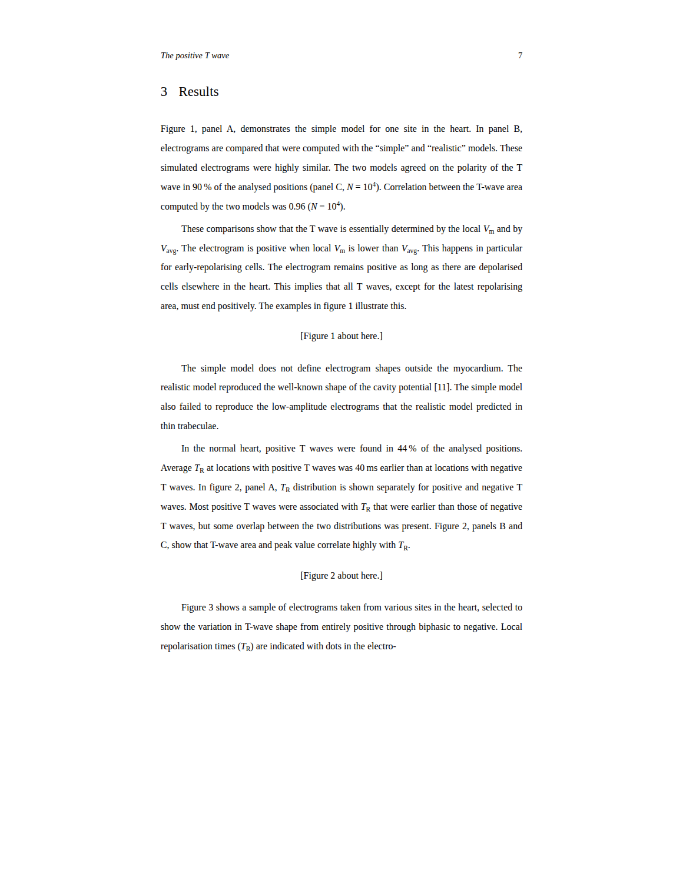The positive T wave 7
3 Results
Figure 1, panel A, demonstrates the simple model for one site in the heart. In panel B, electrograms are compared that were computed with the “simple” and “realistic” models. These simulated electrograms were highly similar. The two models agreed on the polarity of the T wave in 90 % of the analysed positions (panel C, N = 104). Correlation between the T-wave area computed by the two models was 0.96 (N = 104).
These comparisons show that the T wave is essentially determined by the local Vm and by Vavg. The electrogram is positive when local Vm is lower than Vavg. This happens in particular for early-repolarising cells. The electrogram remains positive as long as there are depolarised cells elsewhere in the heart. This implies that all T waves, except for the latest repolarising area, must end positively. The examples in figure 1 illustrate this.
[Figure 1 about here.]
The simple model does not define electrogram shapes outside the myocardium. The realistic model reproduced the well-known shape of the cavity potential [11]. The simple model also failed to reproduce the low-amplitude electrograms that the realistic model predicted in thin trabeculae.
In the normal heart, positive T waves were found in 44 % of the analysed positions. Average TR at locations with positive T waves was 40 ms earlier than at locations with negative T waves. In figure 2, panel A, TR distribution is shown separately for positive and negative T waves. Most positive T waves were associated with TR that were earlier than those of negative T waves, but some overlap between the two distributions was present. Figure 2, panels B and C, show that T-wave area and peak value correlate highly with TR.
[Figure 2 about here.]
Figure 3 shows a sample of electrograms taken from various sites in the heart, selected to show the variation in T-wave shape from entirely positive through biphasic to negative. Local repolarisation times (TR) are indicated with dots in the electro-